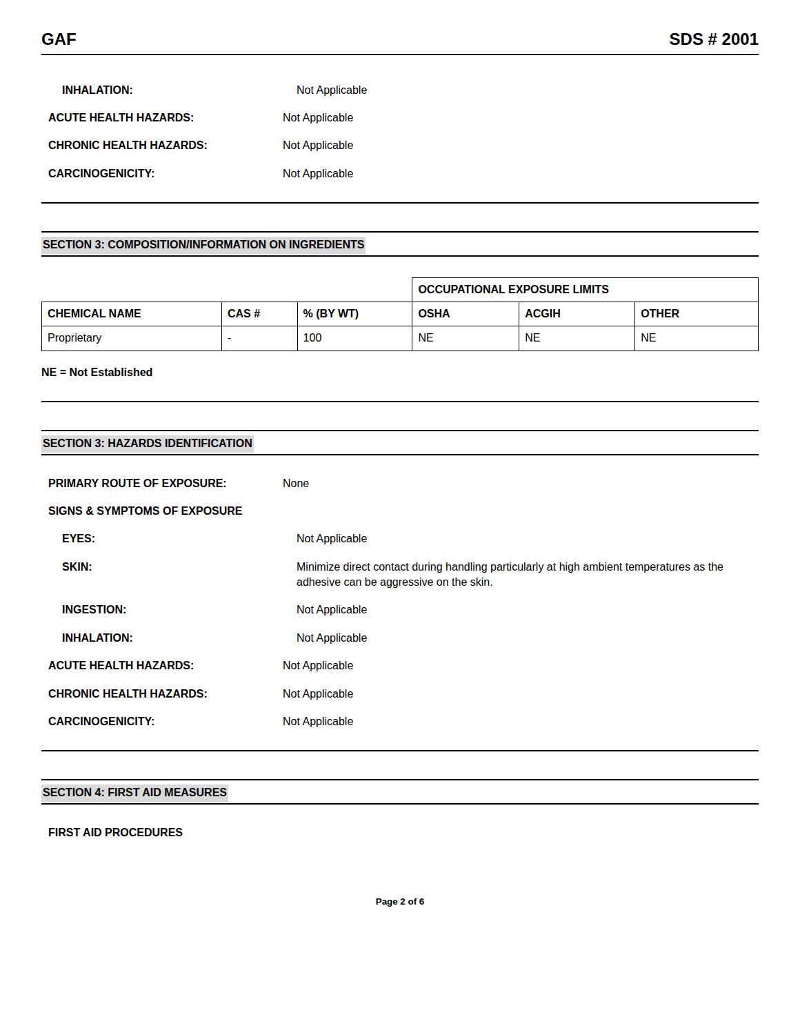GAF SDS # 2001
INHALATION:
Not Applicable
ACUTE HEALTH HAZARDS:
Not Applicable
CHRONIC HEALTH HAZARDS:
Not Applicable
CARCINOGENICITY:
Not Applicable
SECTION 3: COMPOSITION/INFORMATION ON INGREDIENTS
| | OCCUPATIONAL EXPOSURE LIMITS |
| CHEMICAL NAME | CAS # | % (BY WT) | OSHA | ACGIH | OTHER |
| Proprietary | - | 100 | NE | NE | NE |
NE = Not Established
SECTION 3: HAZARDS IDENTIFICATION
PRIMARY ROUTE OF EXPOSURE:
None
SIGNS & SYMPTOMS OF EXPOSURE
EYES:
Not Applicable
SKIN:
Minimize direct contact during handling particularly at high ambient temperatures as the adhesive can be aggressive on the skin.
INGESTION:
Not Applicable
INHALATION:
Not Applicable
ACUTE HEALTH HAZARDS:
Not Applicable
CHRONIC HEALTH HAZARDS:
Not Applicable
CARCINOGENICITY:
Not Applicable
SECTION 4: FIRST AID MEASURES
FIRST AID PROCEDURES
Page 2 of 6